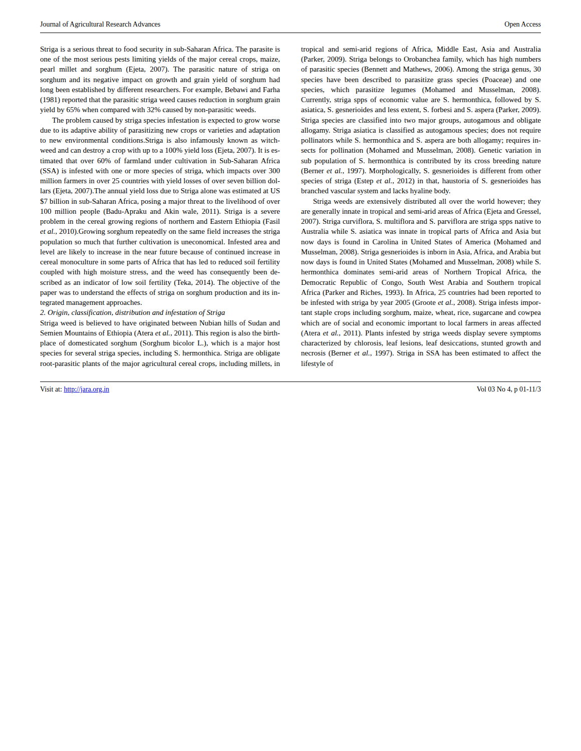Journal of Agricultural Research Advances Open Access
Striga is a serious threat to food security in sub-Saharan Africa. The parasite is one of the most serious pests limiting yields of the major cereal crops, maize, pearl millet and sorghum (Ejeta, 2007). The parasitic nature of striga on sorghum and its negative impact on growth and grain yield of sorghum had long been established by different researchers. For example, Bebawi and Farha (1981) reported that the parasitic striga weed causes reduction in sorghum grain yield by 65% when compared with 32% caused by non-parasitic weeds.
The problem caused by striga species infestation is expected to grow worse due to its adaptive ability of parasitizing new crops or varieties and adaptation to new environmental conditions.Striga is also infamously known as witchweed and can destroy a crop with up to a 100% yield loss (Ejeta, 2007). It is estimated that over 60% of farmland under cultivation in Sub-Saharan Africa (SSA) is infested with one or more species of striga, which impacts over 300 million farmers in over 25 countries with yield losses of over seven billion dollars (Ejeta, 2007).The annual yield loss due to Striga alone was estimated at US $7 billion in sub-Saharan Africa, posing a major threat to the livelihood of over 100 million people (Badu-Apraku and Akin wale, 2011). Striga is a severe problem in the cereal growing regions of northern and Eastern Ethiopia (Fasil et al., 2010).Growing sorghum repeatedly on the same field increases the striga population so much that further cultivation is uneconomical. Infested area and level are likely to increase in the near future because of continued increase in cereal monoculture in some parts of Africa that has led to reduced soil fertility coupled with high moisture stress, and the weed has consequently been described as an indicator of low soil fertility (Teka, 2014). The objective of the paper was to understand the effects of striga on sorghum production and its integrated management approaches.
2. Origin, classification, distribution and infestation of Striga
Striga weed is believed to have originated between Nubian hills of Sudan and Semien Mountains of Ethiopia (Atera et al., 2011). This region is also the birthplace of domesticated sorghum (Sorghum bicolor L.), which is a major host species for several striga species, including S. hermonthica. Striga are obligate root-parasitic plants of the major agricultural cereal crops, including millets, in tropical and semi-arid regions of Africa, Middle East, Asia and Australia (Parker, 2009). Striga belongs to Orobanchea family, which has high numbers of parasitic species (Bennett and Mathews, 2006). Among the striga genus, 30 species have been described to parasitize grass species (Poaceae) and one species, which parasitize legumes (Mohamed and Musselman, 2008). Currently, striga spps of economic value are S. hermonthica, followed by S. asiatica, S. gesnerioides and less extent, S. forbesi and S. aspera (Parker, 2009). Striga species are classified into two major groups, autogamous and obligate allogamy. Striga asiatica is classified as autogamous species; does not require pollinators while S. hermonthica and S. aspera are both allogamy; requires insects for pollination (Mohamed and Musselman, 2008). Genetic variation in sub population of S. hermonthica is contributed by its cross breeding nature (Berner et al., 1997). Morphologically, S. gesnerioides is different from other species of striga (Estep et al., 2012) in that, haustoria of S. gesnerioides has branched vascular system and lacks hyaline body.
Striga weeds are extensively distributed all over the world however; they are generally innate in tropical and semi-arid areas of Africa (Ejeta and Gressel, 2007). Striga curviflora, S. multiflora and S. parviflora are striga spps native to Australia while S. asiatica was innate in tropical parts of Africa and Asia but now days is found in Carolina in United States of America (Mohamed and Musselman, 2008). Striga gesnerioides is inborn in Asia, Africa, and Arabia but now days is found in United States (Mohamed and Musselman, 2008) while S. hermonthica dominates semi-arid areas of Northern Tropical Africa, the Democratic Republic of Congo, South West Arabia and Southern tropical Africa (Parker and Riches, 1993). In Africa, 25 countries had been reported to be infested with striga by year 2005 (Groote et al., 2008). Striga infests important staple crops including sorghum, maize, wheat, rice, sugarcane and cowpea which are of social and economic important to local farmers in areas affected (Atera et al., 2011). Plants infested by striga weeds display severe symptoms characterized by chlorosis, leaf lesions, leaf desiccations, stunted growth and necrosis (Berner et al., 1997). Striga in SSA has been estimated to affect the lifestyle of
Visit at: http://jara.org.in Vol 03 No 4, p 01-11/3